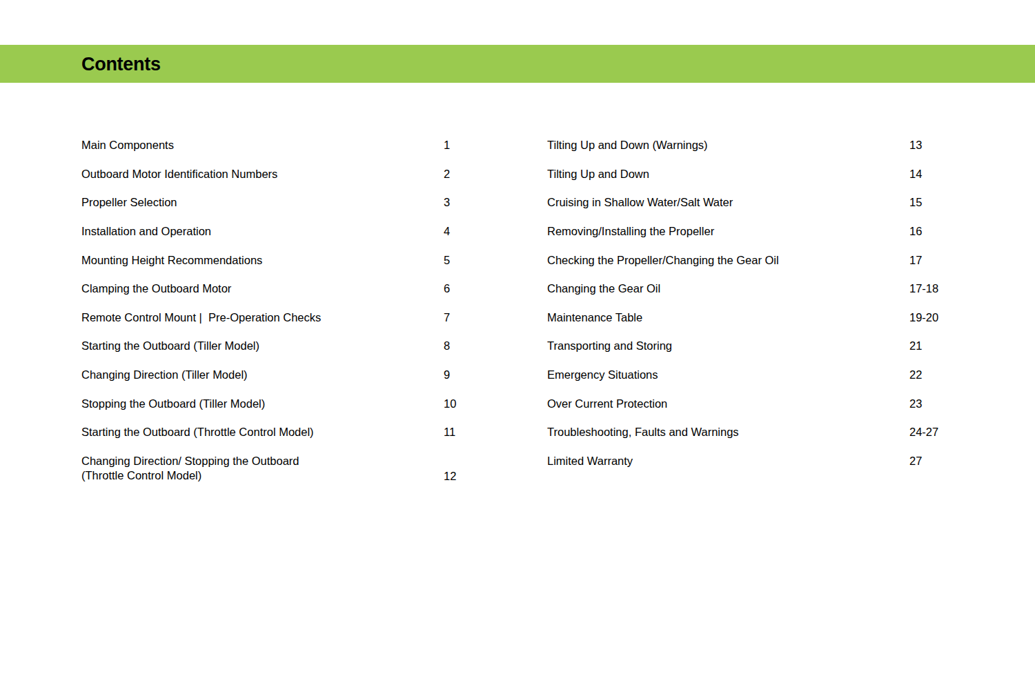Contents
| Main Components | 1 |
| Outboard Motor Identification Numbers | 2 |
| Propeller Selection | 3 |
| Installation and Operation | 4 |
| Mounting Height Recommendations | 5 |
| Clamping the Outboard Motor | 6 |
| Remote Control Mount / Pre-Operation Checks | 7 |
| Starting the Outboard (Tiller Model) | 8 |
| Changing Direction (Tiller Model) | 9 |
| Stopping the Outboard (Tiller Model) | 10 |
| Starting the Outboard (Throttle Control Model) | 11 |
| Changing Direction/ Stopping the Outboard (Throttle Control Model) | 12 |
| Tilting Up and Down (Warnings) | 13 |
| Tilting Up and Down | 14 |
| Cruising in Shallow Water/Salt Water | 15 |
| Removing/Installing the Propeller | 16 |
| Checking the Propeller/Changing the Gear Oil | 17 |
| Changing the Gear Oil | 17-18 |
| Maintenance Table | 19-20 |
| Transporting and Storing | 21 |
| Emergency Situations | 22 |
| Over Current Protection | 23 |
| Troubleshooting, Faults and Warnings | 24-27 |
| Limited Warranty | 27 |